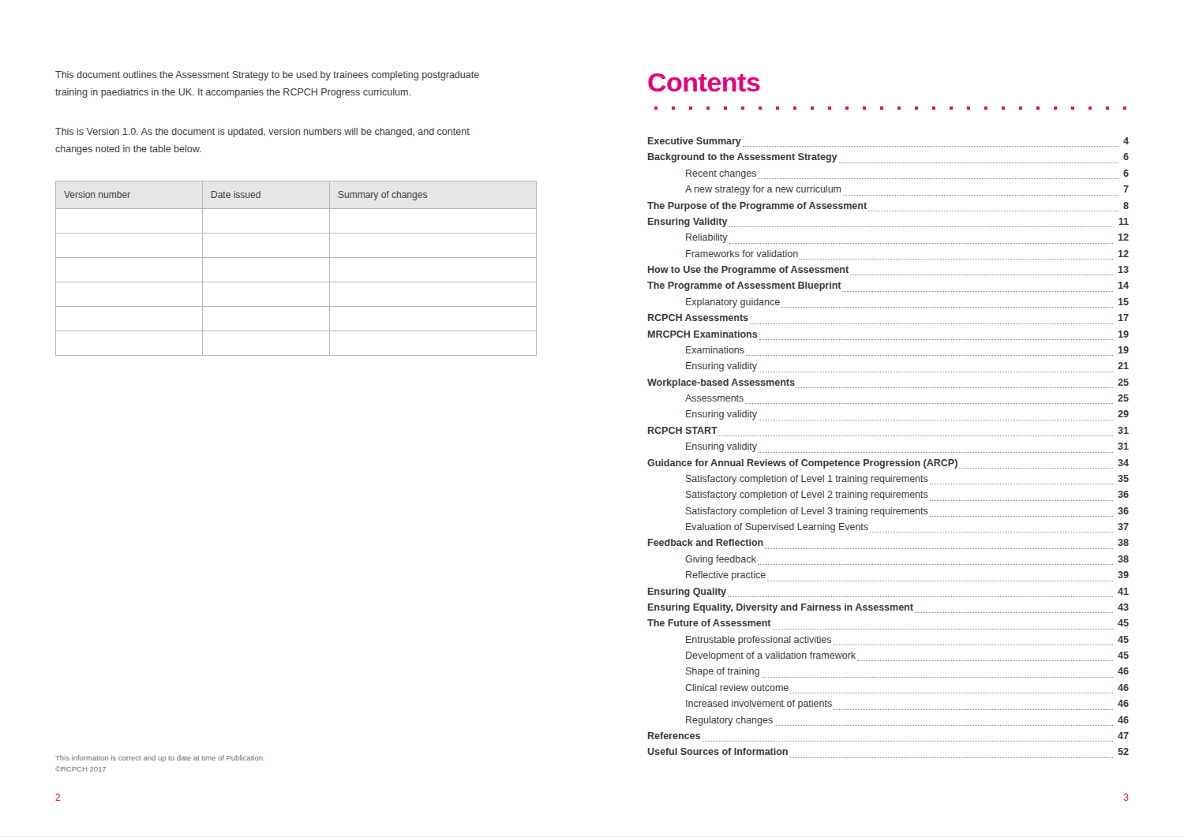This document outlines the Assessment Strategy to be used by trainees completing postgraduate training in paediatrics in the UK. It accompanies the RCPCH Progress curriculum.
This is Version 1.0. As the document is updated, version numbers will be changed, and content changes noted in the table below.
| Version number | Date issued | Summary of changes |
| --- | --- | --- |
This information is correct and up to date at time of Publication.
©RCPCH 2017
2
Contents
Executive Summary 4
Background to the Assessment Strategy 6
Recent changes 6
A new strategy for a new curriculum 7
The Purpose of the Programme of Assessment 8
Ensuring Validity 11
Reliability 12
Frameworks for validation 12
How to Use the Programme of Assessment 13
The Programme of Assessment Blueprint 14
Explanatory guidance 15
RCPCH Assessments 17
MRCPCH Examinations 19
Examinations 19
Ensuring validity 21
Workplace-based Assessments 25
Assessments 25
Ensuring validity 29
RCPCH START 31
Ensuring validity 31
Guidance for Annual Reviews of Competence Progression (ARCP) 34
Satisfactory completion of Level 1 training requirements 35
Satisfactory completion of Level 2 training requirements 36
Satisfactory completion of Level 3 training requirements 36
Evaluation of Supervised Learning Events 37
Feedback and Reflection 38
Giving feedback 38
Reflective practice 39
Ensuring Quality 41
Ensuring Equality, Diversity and Fairness in Assessment 43
The Future of Assessment 45
Entrustable professional activities 45
Development of a validation framework 45
Shape of training 46
Clinical review outcome 46
Increased involvement of patients 46
Regulatory changes 46
References 47
Useful Sources of Information 52
3